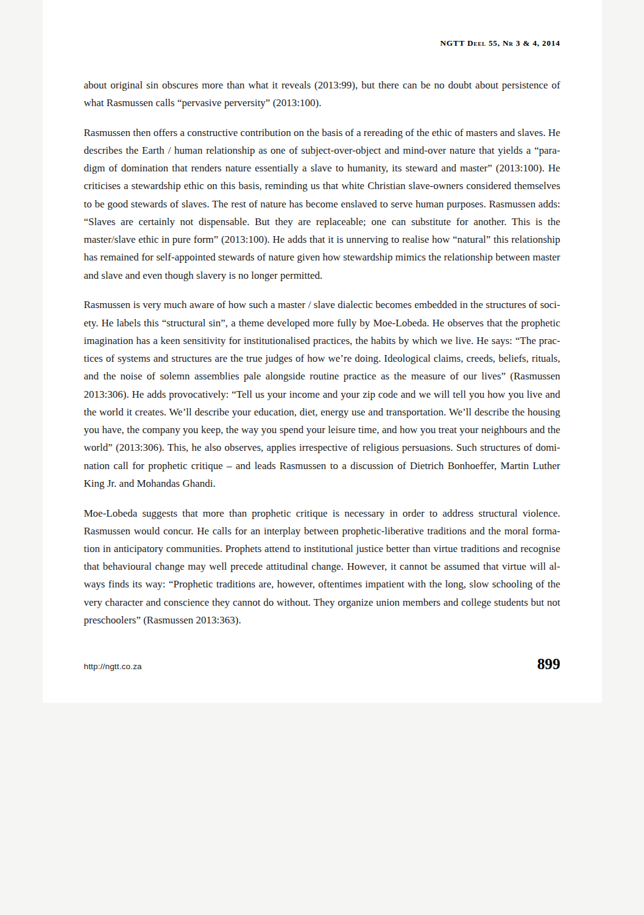NGTT Deel 55, Nr 3 & 4, 2014
about original sin obscures more than what it reveals (2013:99), but there can be no doubt about persistence of what Rasmussen calls “pervasive perversity” (2013:100).
Rasmussen then offers a constructive contribution on the basis of a rereading of the ethic of masters and slaves. He describes the Earth / human relationship as one of subject-over-object and mind-over nature that yields a “paradigm of domination that renders nature essentially a slave to humanity, its steward and master” (2013:100). He criticises a stewardship ethic on this basis, reminding us that white Christian slave-owners considered themselves to be good stewards of slaves. The rest of nature has become enslaved to serve human purposes. Rasmussen adds: “Slaves are certainly not dispensable. But they are replaceable; one can substitute for another. This is the master/slave ethic in pure form” (2013:100). He adds that it is unnerving to realise how “natural” this relationship has remained for self-appointed stewards of nature given how stewardship mimics the relationship between master and slave and even though slavery is no longer permitted.
Rasmussen is very much aware of how such a master / slave dialectic becomes embedded in the structures of society. He labels this “structural sin”, a theme developed more fully by Moe-Lobeda. He observes that the prophetic imagination has a keen sensitivity for institutionalised practices, the habits by which we live. He says: “The practices of systems and structures are the true judges of how we’re doing. Ideological claims, creeds, beliefs, rituals, and the noise of solemn assemblies pale alongside routine practice as the measure of our lives” (Rasmussen 2013:306). He adds provocatively: “Tell us your income and your zip code and we will tell you how you live and the world it creates. We’ll describe your education, diet, energy use and transportation. We’ll describe the housing you have, the company you keep, the way you spend your leisure time, and how you treat your neighbours and the world” (2013:306). This, he also observes, applies irrespective of religious persuasions. Such structures of domination call for prophetic critique – and leads Rasmussen to a discussion of Dietrich Bonhoeffer, Martin Luther King Jr. and Mohandas Ghandi.
Moe-Lobeda suggests that more than prophetic critique is necessary in order to address structural violence. Rasmussen would concur. He calls for an interplay between prophetic-liberative traditions and the moral formation in anticipatory communities. Prophets attend to institutional justice better than virtue traditions and recognise that behavioural change may well precede attitudinal change. However, it cannot be assumed that virtue will always finds its way: “Prophetic traditions are, however, oftentimes impatient with the long, slow schooling of the very character and conscience they cannot do without. They organize union members and college students but not preschoolers” (Rasmussen 2013:363).
http://ngtt.co.za 899